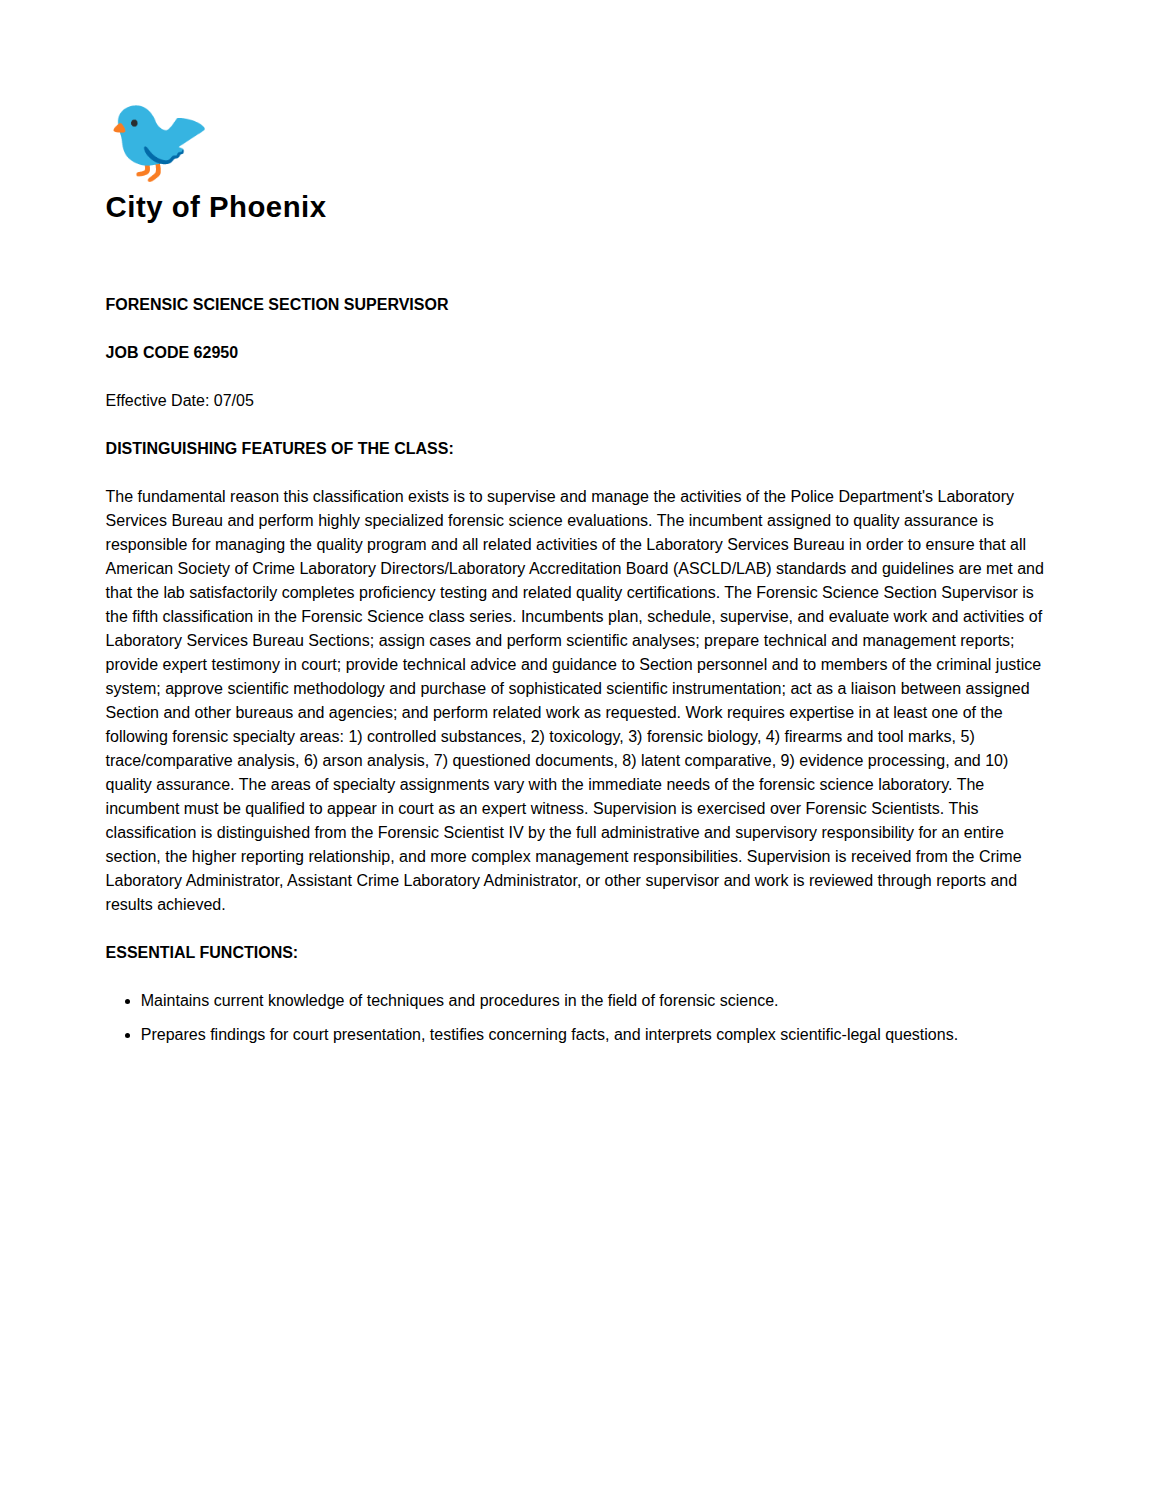🐦
City of Phoenix
Forensic Science Section Supervisor
JOB CODE 62950
Effective Date: 07/05
DISTINGUISHING FEATURES OF THE CLASS:
The fundamental reason this classification exists is to supervise and manage the activities of the Police Department's Laboratory Services Bureau and perform highly specialized forensic science evaluations. The incumbent assigned to quality assurance is responsible for managing the quality program and all related activities of the Laboratory Services Bureau in order to ensure that all American Society of Crime Laboratory Directors/Laboratory Accreditation Board (ASCLD/LAB) standards and guidelines are met and that the lab satisfactorily completes proficiency testing and related quality certifications. The Forensic Science Section Supervisor is the fifth classification in the Forensic Science class series. Incumbents plan, schedule, supervise, and evaluate work and activities of Laboratory Services Bureau Sections; assign cases and perform scientific analyses; prepare technical and management reports; provide expert testimony in court; provide technical advice and guidance to Section personnel and to members of the criminal justice system; approve scientific methodology and purchase of sophisticated scientific instrumentation; act as a liaison between assigned Section and other bureaus and agencies; and perform related work as requested. Work requires expertise in at least one of the following forensic specialty areas: 1) controlled substances, 2) toxicology, 3) forensic biology, 4) firearms and tool marks, 5) trace/comparative analysis, 6) arson analysis, 7) questioned documents, 8) latent comparative, 9) evidence processing, and 10) quality assurance. The areas of specialty assignments vary with the immediate needs of the forensic science laboratory. The incumbent must be qualified to appear in court as an expert witness. Supervision is exercised over Forensic Scientists. This classification is distinguished from the Forensic Scientist IV by the full administrative and supervisory responsibility for an entire section, the higher reporting relationship, and more complex management responsibilities. Supervision is received from the Crime Laboratory Administrator, Assistant Crime Laboratory Administrator, or other supervisor and work is reviewed through reports and results achieved.
ESSENTIAL FUNCTIONS:
Maintains current knowledge of techniques and procedures in the field of forensic science.
Prepares findings for court presentation, testifies concerning facts, and interprets complex scientific-legal questions.